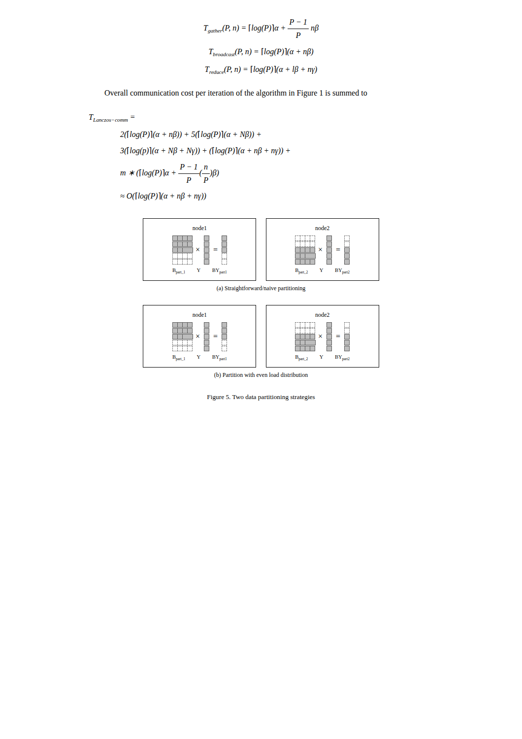Tgather(P, n) = ⌈log(P)⌉α + P − 1 P nβ
Tbroadcast(P, n) = ⌈log(P)⌉(α + nβ)
Treduce(P, n) = ⌈log(P)⌉(α + lβ + nγ)
Overall communication cost per iteration of the algorithm in Figure 1 is summed to
TLanczos−comm =
2(⌈log(P)⌉(α + nβ)) + 5(⌈log(P)⌉(α + Nβ)) +
3(⌈log(p)⌉(α + Nβ + Nγ)) + (⌈log(P)⌉(α + nβ + nγ)) +
m ∗ (⌈log(P)⌉α + P − 1 P(nP)β)
≈ O(⌈log(P)⌉(α + nβ + nγ))
node1
×
=
Bpart_1 YBYpart1
node2
×
=
Bpart_2 YBYpart2
(a) Straightforward/naive partitioning
node1
×
=
Bpart_1 YBYpart1
node2
×
=
Bpart_2 YBYpart2
(b) Partition with even load distribution
Figure 5. Two data partitioning strategies